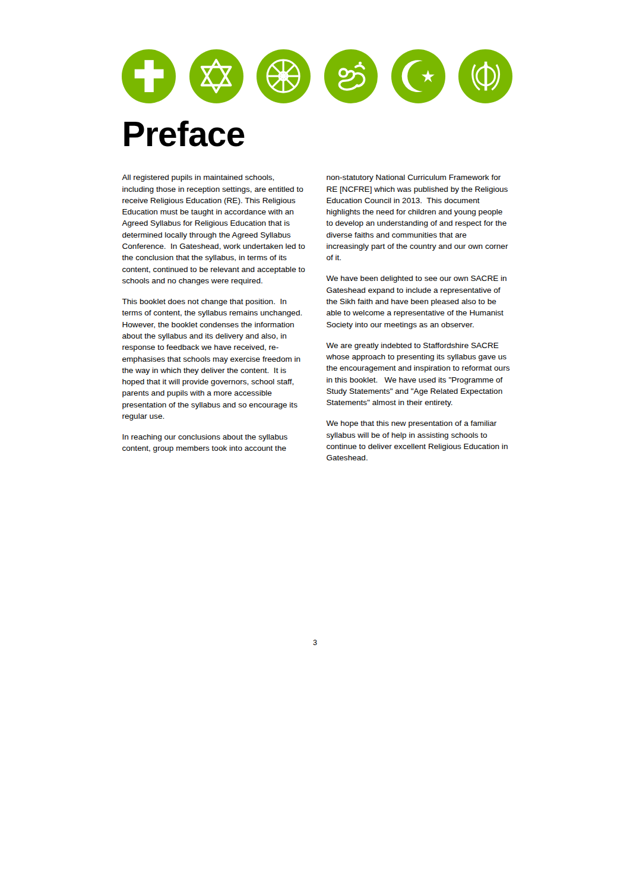Preface
All registered pupils in maintained schools, including those in reception settings, are entitled to receive Religious Education (RE). This Religious Education must be taught in accordance with an Agreed Syllabus for Religious Education that is determined locally through the Agreed Syllabus Conference. In Gateshead, work undertaken led to the conclusion that the syllabus, in terms of its content, continued to be relevant and acceptable to schools and no changes were required.
This booklet does not change that position. In terms of content, the syllabus remains unchanged. However, the booklet condenses the information about the syllabus and its delivery and also, in response to feedback we have received, re-emphasises that schools may exercise freedom in the way in which they deliver the content. It is hoped that it will provide governors, school staff, parents and pupils with a more accessible presentation of the syllabus and so encourage its regular use.
In reaching our conclusions about the syllabus content, group members took into account the
non-statutory National Curriculum Framework for RE [NCFRE] which was published by the Religious Education Council in 2013. This document highlights the need for children and young people to develop an understanding of and respect for the diverse faiths and communities that are increasingly part of the country and our own corner of it.
We have been delighted to see our own SACRE in Gateshead expand to include a representative of the Sikh faith and have been pleased also to be able to welcome a representative of the Humanist Society into our meetings as an observer.
We are greatly indebted to Staffordshire SACRE whose approach to presenting its syllabus gave us the encouragement and inspiration to reformat ours in this booklet. We have used its "Programme of Study Statements" and "Age Related Expectation Statements" almost in their entirety.
We hope that this new presentation of a familiar syllabus will be of help in assisting schools to continue to deliver excellent Religious Education in Gateshead.
3